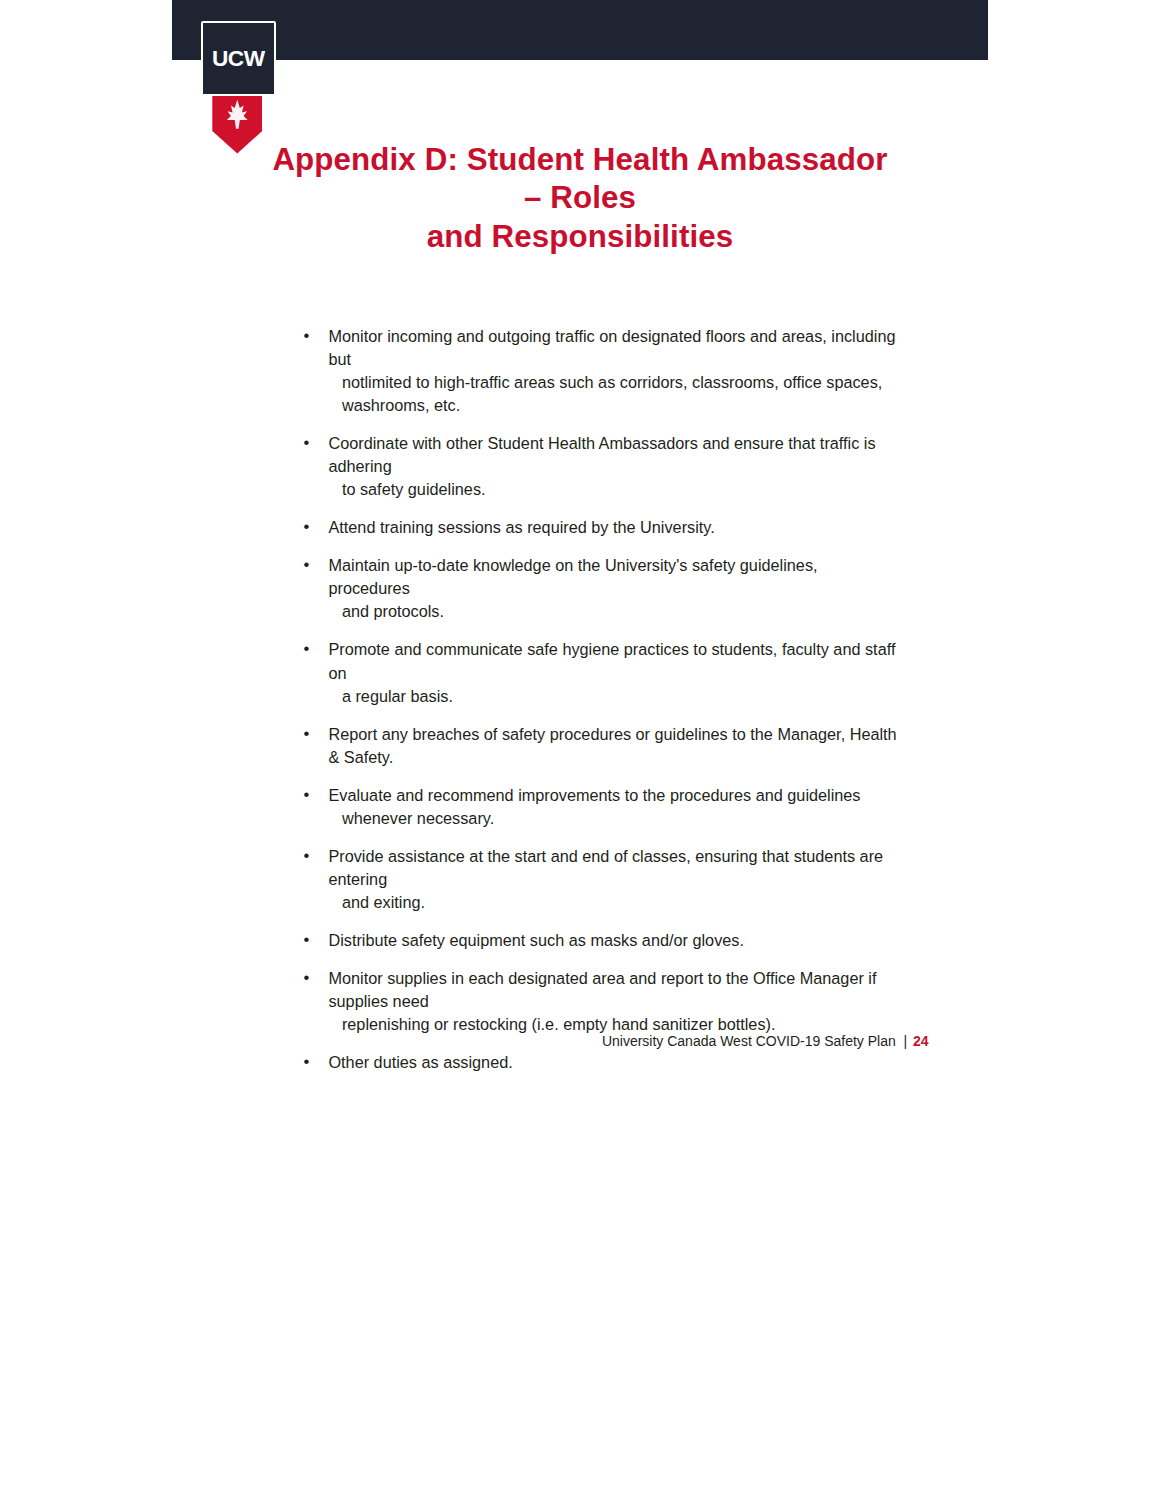UCW
Appendix D: Student Health Ambassador – Roles
and Responsibilities
Monitor incoming and outgoing traffic on designated floors and areas, including but notlimited to high-traffic areas such as corridors, classrooms, office spaces, washrooms, etc.
Coordinate with other Student Health Ambassadors and ensure that traffic is adhering to safety guidelines.
Attend training sessions as required by the University.
Maintain up-to-date knowledge on the University's safety guidelines, procedures and protocols.
Promote and communicate safe hygiene practices to students, faculty and staff on a regular basis.
Report any breaches of safety procedures or guidelines to the Manager, Health & Safety.
Evaluate and recommend improvements to the procedures and guidelines whenever necessary.
Provide assistance at the start and end of classes, ensuring that students are entering and exiting.
Distribute safety equipment such as masks and/or gloves.
Monitor supplies in each designated area and report to the Office Manager if supplies need replenishing or restocking (i.e. empty hand sanitizer bottles).
Other duties as assigned.
University Canada West COVID-19 Safety Plan |24